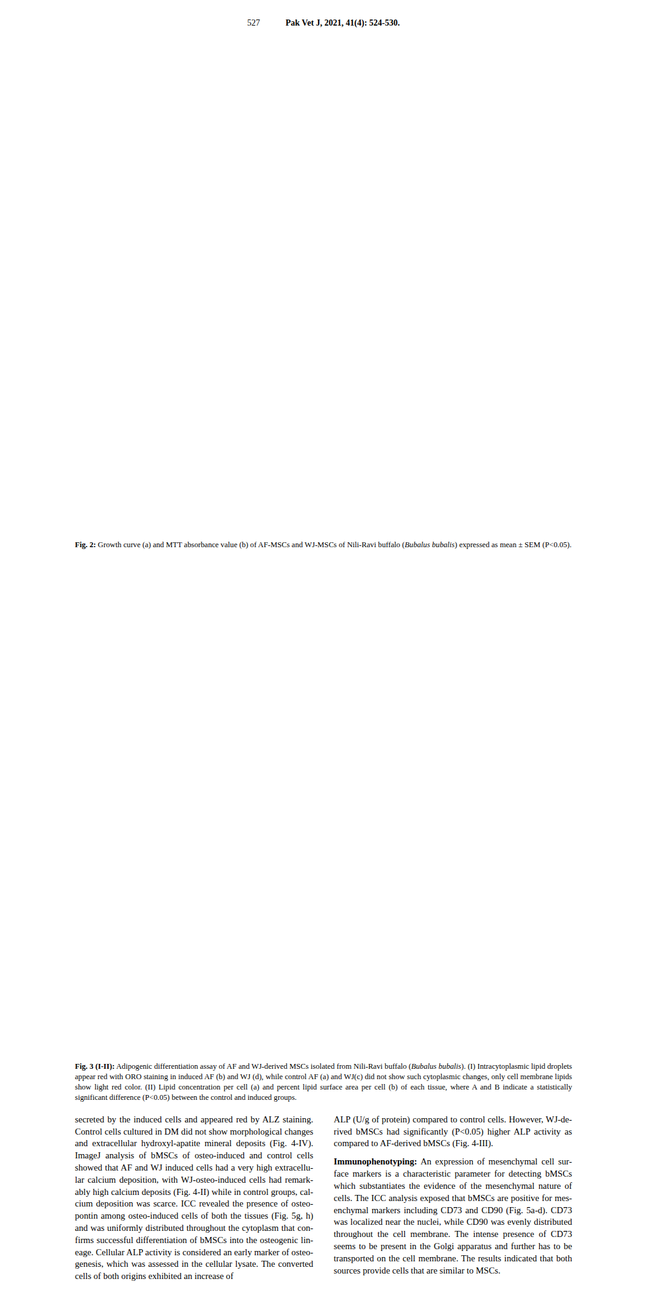527 Pak Vet J, 2021, 41(4): 524-530.
Fig. 2: Growth curve (a) and MTT absorbance value (b) of AF-MSCs and WJ-MSCs of Nili-Ravi buffalo (Bubalus bubalis) expressed as mean ± SEM (P<0.05).
Fig. 3 (I-II): Adipogenic differentiation assay of AF and WJ-derived MSCs isolated from Nili-Ravi buffalo (Bubalus bubalis). (I) Intracytoplasmic lipid droplets appear red with ORO staining in induced AF (b) and WJ (d), while control AF (a) and WJ(c) did not show such cytoplasmic changes, only cell membrane lipids show light red color. (II) Lipid concentration per cell (a) and percent lipid surface area per cell (b) of each tissue, where A and B indicate a statistically significant difference (P<0.05) between the control and induced groups.
secreted by the induced cells and appeared red by ALZ staining. Control cells cultured in DM did not show morphological changes and extracellular hydroxyl-apatite mineral deposits (Fig. 4-IV). ImageJ analysis of bMSCs of osteo-induced and control cells showed that AF and WJ induced cells had a very high extracellular calcium deposition, with WJ-osteo-induced cells had remarkably high calcium deposits (Fig. 4-II) while in control groups, calcium deposition was scarce. ICC revealed the presence of osteopontin among osteo-induced cells of both the tissues (Fig. 5g, h) and was uniformly distributed throughout the cytoplasm that confirms successful differentiation of bMSCs into the osteogenic lineage. Cellular ALP activity is considered an early marker of osteogenesis, which was assessed in the cellular lysate. The converted cells of both origins exhibited an increase of
ALP (U/g of protein) compared to control cells. However, WJ-derived bMSCs had significantly (P<0.05) higher ALP activity as compared to AF-derived bMSCs (Fig. 4-III).
Immunophenotyping: An expression of mesenchymal cell surface markers is a characteristic parameter for detecting bMSCs which substantiates the evidence of the mesenchymal nature of cells. The ICC analysis exposed that bMSCs are positive for mesenchymal markers including CD73 and CD90 (Fig. 5a-d). CD73 was localized near the nuclei, while CD90 was evenly distributed throughout the cell membrane. The intense presence of CD73 seems to be present in the Golgi apparatus and further has to be transported on the cell membrane. The results indicated that both sources provide cells that are similar to MSCs.